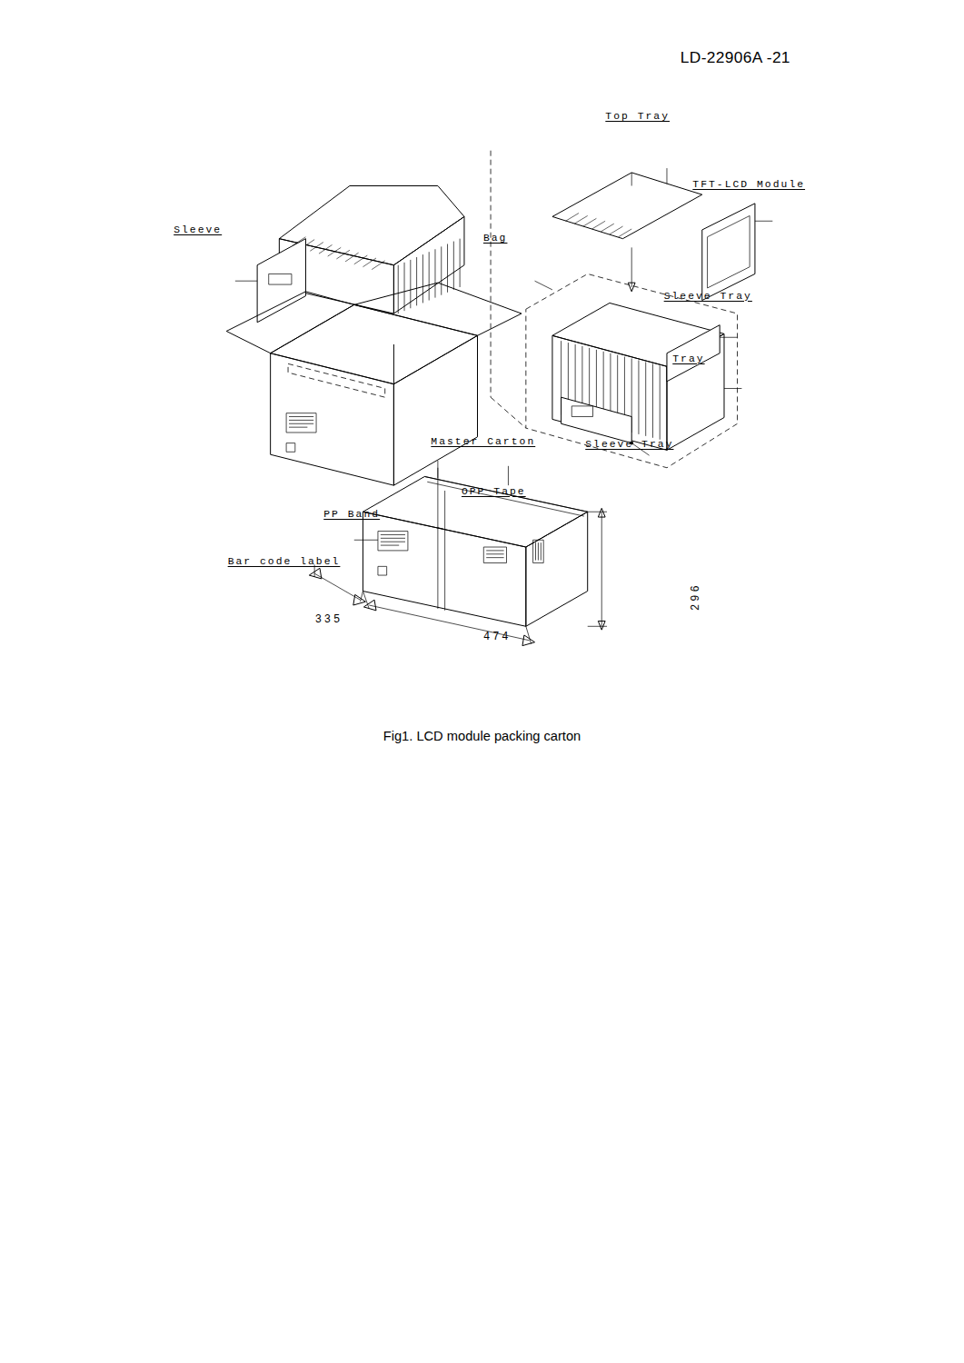LD-22906A -21
Sleeve
Master Carton
Top Tray
TFT-LCD Module
Bag
Sleeve Tray
Tray
Sleeve Tray
OPP Tape
PP Band
Bar code label
296
474
335
Fig1. LCD module packing carton